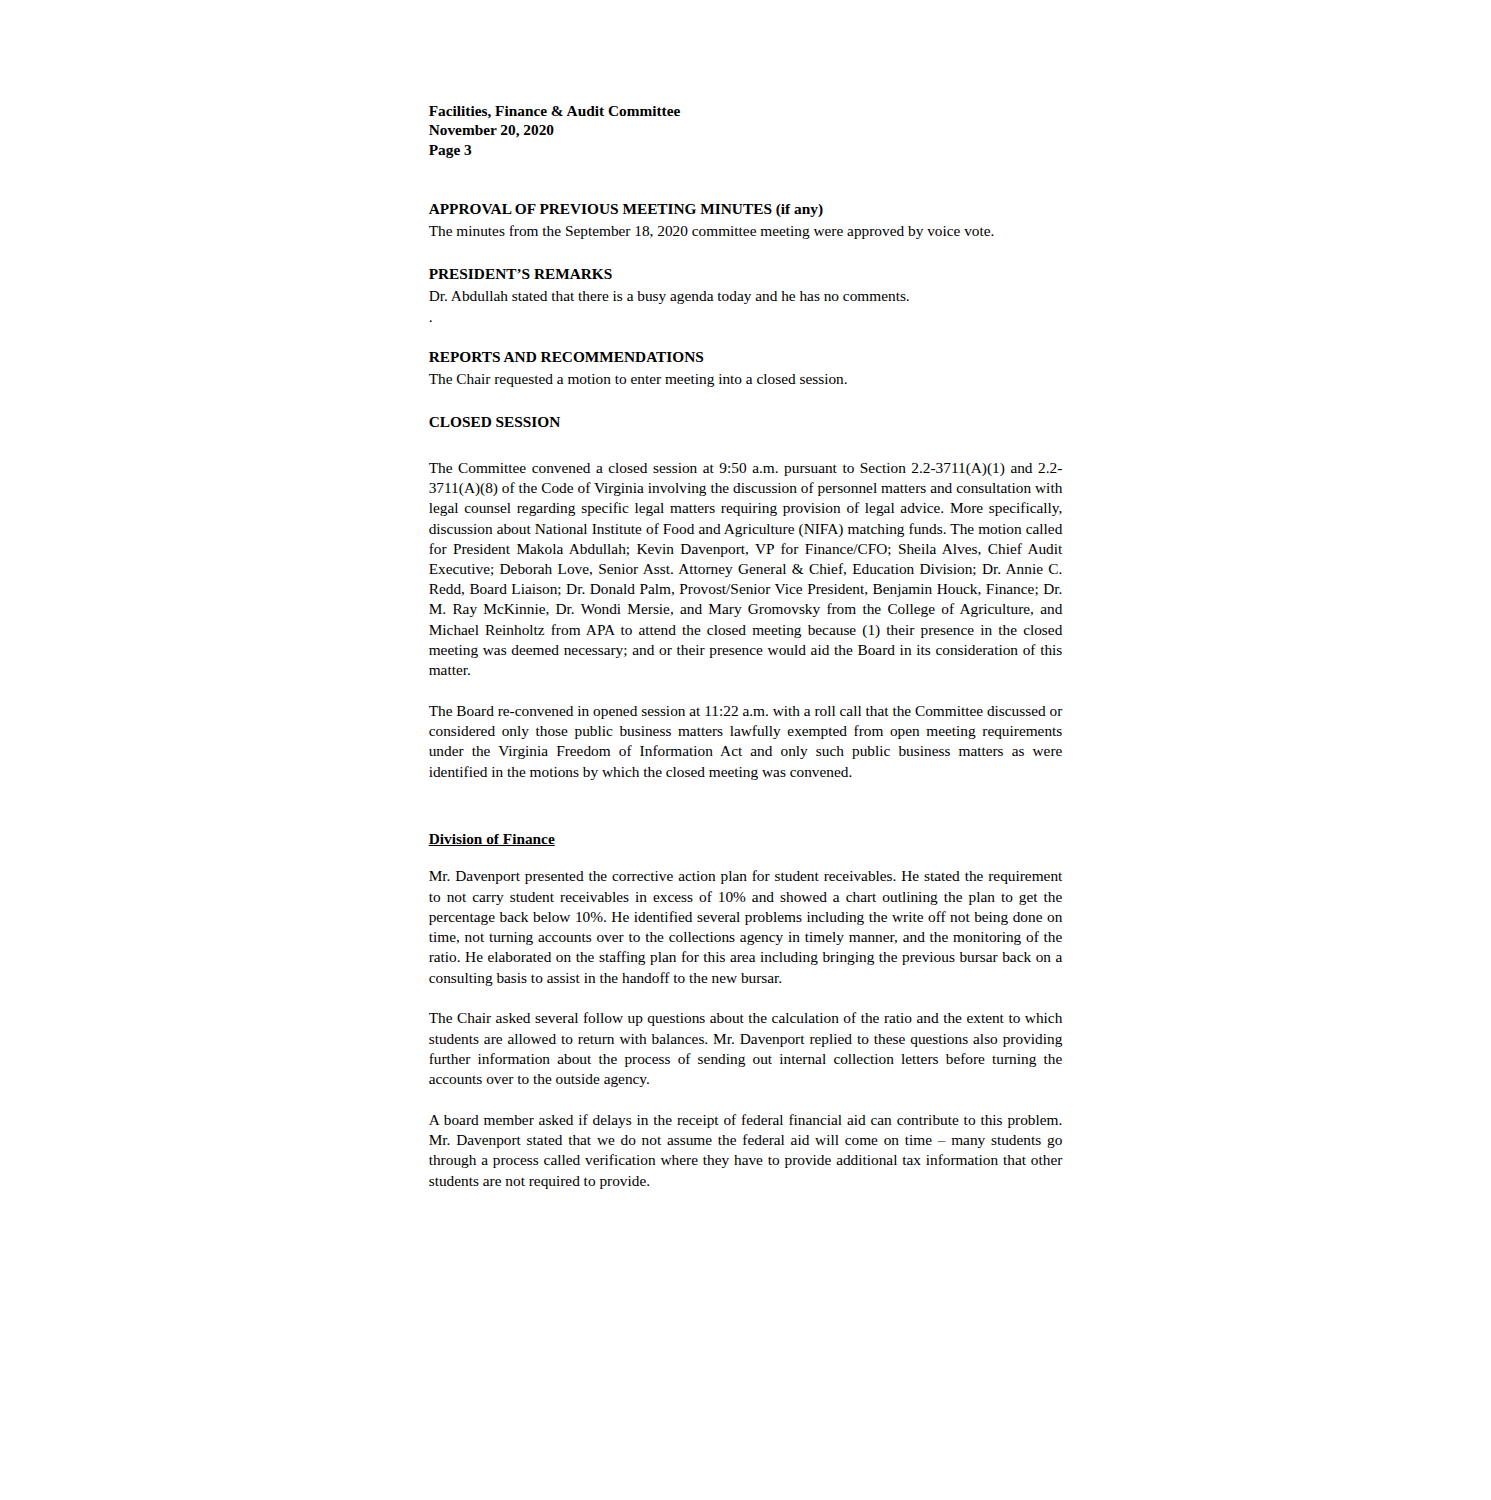Facilities, Finance & Audit Committee
November 20, 2020
Page 3
APPROVAL OF PREVIOUS MEETING MINUTES (if any)
The minutes from the September 18, 2020 committee meeting were approved by voice vote.
PRESIDENT’S REMARKS
Dr. Abdullah stated that there is a busy agenda today and he has no comments.
.
REPORTS AND RECOMMENDATIONS
The Chair requested a motion to enter meeting into a closed session.
CLOSED SESSION
The Committee convened a closed session at 9:50 a.m. pursuant to Section 2.2-3711(A)(1) and 2.2-3711(A)(8) of the Code of Virginia involving the discussion of personnel matters and consultation with legal counsel regarding specific legal matters requiring provision of legal advice. More specifically, discussion about National Institute of Food and Agriculture (NIFA) matching funds. The motion called for President Makola Abdullah; Kevin Davenport, VP for Finance/CFO; Sheila Alves, Chief Audit Executive; Deborah Love, Senior Asst. Attorney General & Chief, Education Division; Dr. Annie C. Redd, Board Liaison; Dr. Donald Palm, Provost/Senior Vice President, Benjamin Houck, Finance; Dr. M. Ray McKinnie, Dr. Wondi Mersie, and Mary Gromovsky from the College of Agriculture, and Michael Reinholtz from APA to attend the closed meeting because (1) their presence in the closed meeting was deemed necessary; and or their presence would aid the Board in its consideration of this matter.
The Board re-convened in opened session at 11:22 a.m. with a roll call that the Committee discussed or considered only those public business matters lawfully exempted from open meeting requirements under the Virginia Freedom of Information Act and only such public business matters as were identified in the motions by which the closed meeting was convened.
Division of Finance
Mr. Davenport presented the corrective action plan for student receivables. He stated the requirement to not carry student receivables in excess of 10% and showed a chart outlining the plan to get the percentage back below 10%. He identified several problems including the write off not being done on time, not turning accounts over to the collections agency in timely manner, and the monitoring of the ratio. He elaborated on the staffing plan for this area including bringing the previous bursar back on a consulting basis to assist in the handoff to the new bursar.
The Chair asked several follow up questions about the calculation of the ratio and the extent to which students are allowed to return with balances. Mr. Davenport replied to these questions also providing further information about the process of sending out internal collection letters before turning the accounts over to the outside agency.
A board member asked if delays in the receipt of federal financial aid can contribute to this problem. Mr. Davenport stated that we do not assume the federal aid will come on time – many students go through a process called verification where they have to provide additional tax information that other students are not required to provide.